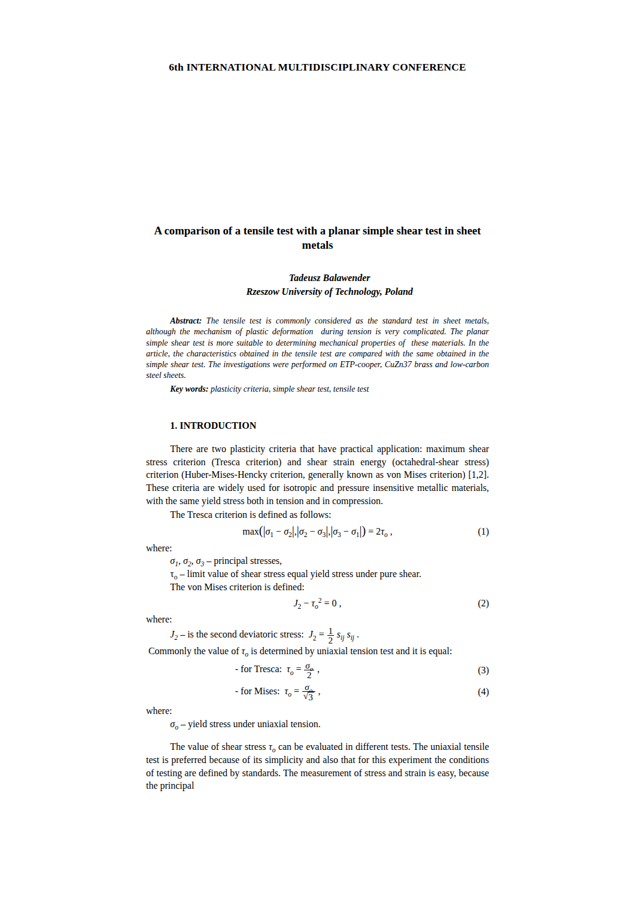6th INTERNATIONAL MULTIDISCIPLINARY CONFERENCE
A comparison of a tensile test with a planar simple shear test in sheet metals
Tadeusz Balawender
Rzeszow University of Technology, Poland
Abstract: The tensile test is commonly considered as the standard test in sheet metals, although the mechanism of plastic deformation during tension is very complicated. The planar simple shear test is more suitable to determining mechanical properties of these materials. In the article, the characteristics obtained in the tensile test are compared with the same obtained in the simple shear test. The investigations were performed on ETP-cooper, CuZn37 brass and low-carbon steel sheets.
Key words: plasticity criteria, simple shear test, tensile test
1. INTRODUCTION
There are two plasticity criteria that have practical application: maximum shear stress criterion (Tresca criterion) and shear strain energy (octahedral-shear stress) criterion (Huber-Mises-Hencky criterion, generally known as von Mises criterion) [1,2]. These criteria are widely used for isotropic and pressure insensitive metallic materials, with the same yield stress both in tension and in compression.
The Tresca criterion is defined as follows:
max(|σ1 − σ2|,|σ2 − σ3|,|σ3 − σ1|) = 2τo , (1)
where:
σ1, σ2, σ3 – principal stresses,
τo – limit value of shear stress equal yield stress under pure shear.
The von Mises criterion is defined:
J2 − τo2 = 0 , (2)
where:
J2 – is the second deviatoric stress: J2 = 12 sij sij .
Commonly the value of τo is determined by uniaxial tension test and it is equal:
- for Tresca: τo = σo 2 , (3)
- for Mises: τo = σo 3 , (4)
where:
σo – yield stress under uniaxial tension.
The value of shear stress τo can be evaluated in different tests. The uniaxial tensile test is preferred because of its simplicity and also that for this experiment the conditions of testing are defined by standards. The measurement of stress and strain is easy, because the principal